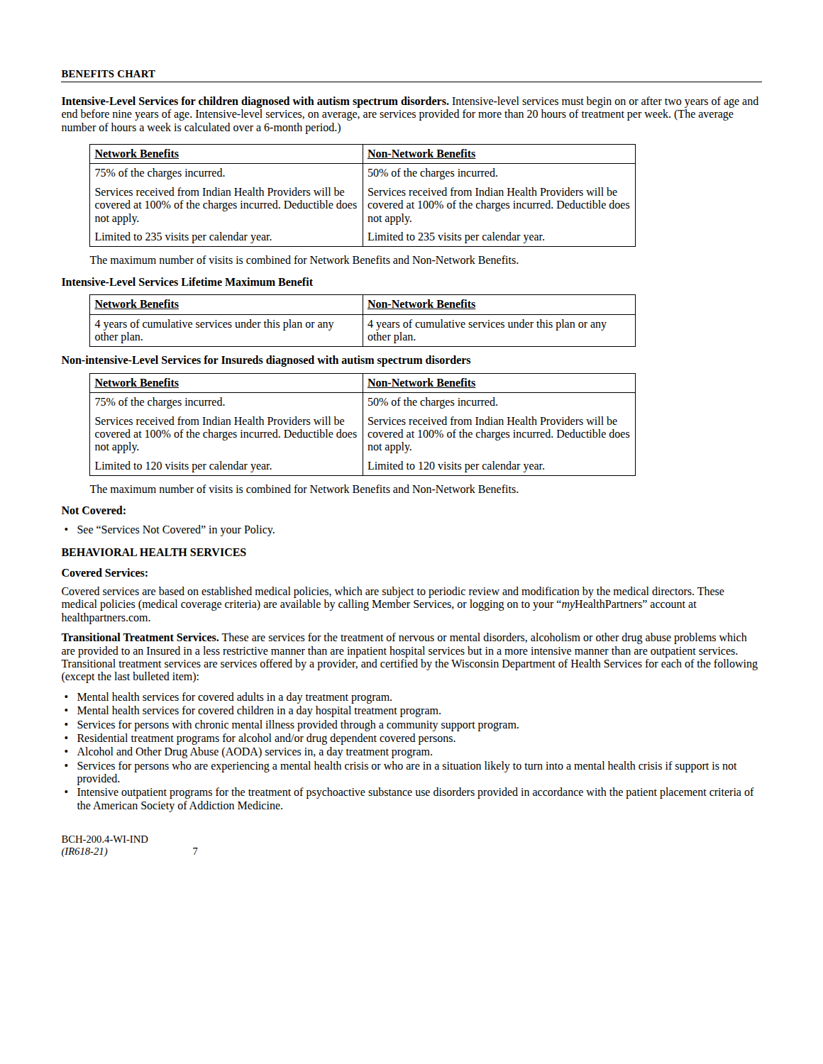BENEFITS CHART
Intensive-Level Services for children diagnosed with autism spectrum disorders. Intensive-level services must begin on or after two years of age and end before nine years of age. Intensive-level services, on average, are services provided for more than 20 hours of treatment per week. (The average number of hours a week is calculated over a 6-month period.)
| Network Benefits | Non-Network Benefits |
| --- | --- |
| 75% of the charges incurred. Services received from Indian Health Providers will be covered at 100% of the charges incurred. Deductible does not apply. Limited to 235 visits per calendar year. | 50% of the charges incurred. Services received from Indian Health Providers will be covered at 100% of the charges incurred. Deductible does not apply. Limited to 235 visits per calendar year. |
The maximum number of visits is combined for Network Benefits and Non-Network Benefits.
Intensive-Level Services Lifetime Maximum Benefit
| Network Benefits | Non-Network Benefits |
| --- | --- |
| 4 years of cumulative services under this plan or any other plan. | 4 years of cumulative services under this plan or any other plan. |
Non-intensive-Level Services for Insureds diagnosed with autism spectrum disorders
| Network Benefits | Non-Network Benefits |
| --- | --- |
| 75% of the charges incurred. Services received from Indian Health Providers will be covered at 100% of the charges incurred. Deductible does not apply. Limited to 120 visits per calendar year. | 50% of the charges incurred. Services received from Indian Health Providers will be covered at 100% of the charges incurred. Deductible does not apply. Limited to 120 visits per calendar year. |
The maximum number of visits is combined for Network Benefits and Non-Network Benefits.
Not Covered:
See “Services Not Covered” in your Policy.
BEHAVIORAL HEALTH SERVICES
Covered Services:
Covered services are based on established medical policies, which are subject to periodic review and modification by the medical directors. These medical policies (medical coverage criteria) are available by calling Member Services, or logging on to your “my HealthPartners” account at healthpartners.com.
Transitional Treatment Services. These are services for the treatment of nervous or mental disorders, alcoholism or other drug abuse problems which are provided to an Insured in a less restrictive manner than are inpatient hospital services but in a more intensive manner than are outpatient services. Transitional treatment services are services offered by a provider, and certified by the Wisconsin Department of Health Services for each of the following (except the last bulleted item):
Mental health services for covered adults in a day treatment program.
Mental health services for covered children in a day hospital treatment program.
Services for persons with chronic mental illness provided through a community support program.
Residential treatment programs for alcohol and/or drug dependent covered persons.
Alcohol and Other Drug Abuse (AODA) services in, a day treatment program.
Services for persons who are experiencing a mental health crisis or who are in a situation likely to turn into a mental health crisis if support is not provided.
Intensive outpatient programs for the treatment of psychoactive substance use disorders provided in accordance with the patient placement criteria of the American Society of Addiction Medicine.
BCH-200.4-WI-IND
(IR618-21) 7